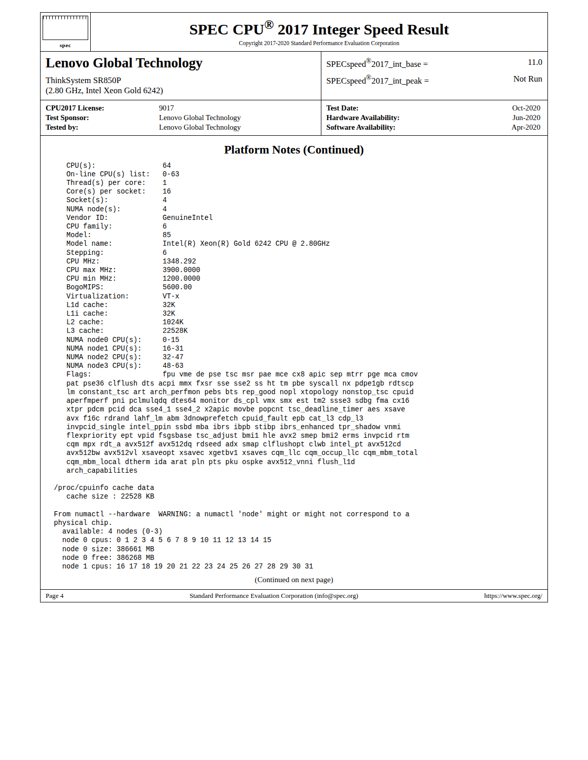spec
SPEC CPU® 2017 Integer Speed Result
Copyright 2017-2020 Standard Performance Evaluation Corporation
Lenovo Global Technology
ThinkSystem SR850P
(2.80 GHz, Intel Xeon Gold 6242)
SPECspeed®2017_int_base = 11.0
SPECspeed®2017_int_peak = Not Run
| CPU2017 License: | 9017 |
| Test Sponsor: | Lenovo Global Technology |
| Tested by: | Lenovo Global Technology |
| Test Date: | Oct-2020 |
| Hardware Availability: | Jun-2020 |
| Software Availability: | Apr-2020 |
Platform Notes (Continued)
    CPU(s):                64
    On-line CPU(s) list:   0-63
    Thread(s) per core:    1
    Core(s) per socket:    16
    Socket(s):             4
    NUMA node(s):          4
    Vendor ID:             GenuineIntel
    CPU family:            6
    Model:                 85
    Model name:            Intel(R) Xeon(R) Gold 6242 CPU @ 2.80GHz
    Stepping:              6
    CPU MHz:               1348.292
    CPU max MHz:           3900.0000
    CPU min MHz:           1200.0000
    BogoMIPS:              5600.00
    Virtualization:        VT-x
    L1d cache:             32K
    L1i cache:             32K
    L2 cache:              1024K
    L3 cache:              22528K
    NUMA node0 CPU(s):     0-15
    NUMA node1 CPU(s):     16-31
    NUMA node2 CPU(s):     32-47
    NUMA node3 CPU(s):     48-63
    Flags:                 fpu vme de pse tsc msr pae mce cx8 apic sep mtrr pge mca cmov
    pat pse36 clflush dts acpi mmx fxsr sse sse2 ss ht tm pbe syscall nx pdpe1gb rdtscp
    lm constant_tsc art arch_perfmon pebs bts rep_good nopl xtopology nonstop_tsc cpuid
    aperfmperf pni pclmulqdq dtes64 monitor ds_cpl vmx smx est tm2 ssse3 sdbg fma cx16
    xtpr pdcm pcid dca sse4_1 sse4_2 x2apic movbe popcnt tsc_deadline_timer aes xsave
    avx f16c rdrand lahf_lm abm 3dnowprefetch cpuid_fault epb cat_l3 cdp_l3
    invpcid_single intel_ppin ssbd mba ibrs ibpb stibp ibrs_enhanced tpr_shadow vnmi
    flexpriority ept vpid fsgsbase tsc_adjust bmi1 hle avx2 smep bmi2 erms invpcid rtm
    cqm mpx rdt_a avx512f avx512dq rdseed adx smap clflushopt clwb intel_pt avx512cd
    avx512bw avx512vl xsaveopt xsavec xgetbv1 xsaves cqm_llc cqm_occup_llc cqm_mbm_total
    cqm_mbm_local dtherm ida arat pln pts pku ospke avx512_vnni flush_l1d
    arch_capabilities

 /proc/cpuinfo cache data
    cache size : 22528 KB

 From numactl --hardware  WARNING: a numactl 'node' might or might not correspond to a
 physical chip.
   available: 4 nodes (0-3)
   node 0 cpus: 0 1 2 3 4 5 6 7 8 9 10 11 12 13 14 15
   node 0 size: 386661 MB
   node 0 free: 386268 MB
   node 1 cpus: 16 17 18 19 20 21 22 23 24 25 26 27 28 29 30 31
(Continued on next page)
Page 4
Standard Performance Evaluation Corporation (info@spec.org)
https://www.spec.org/